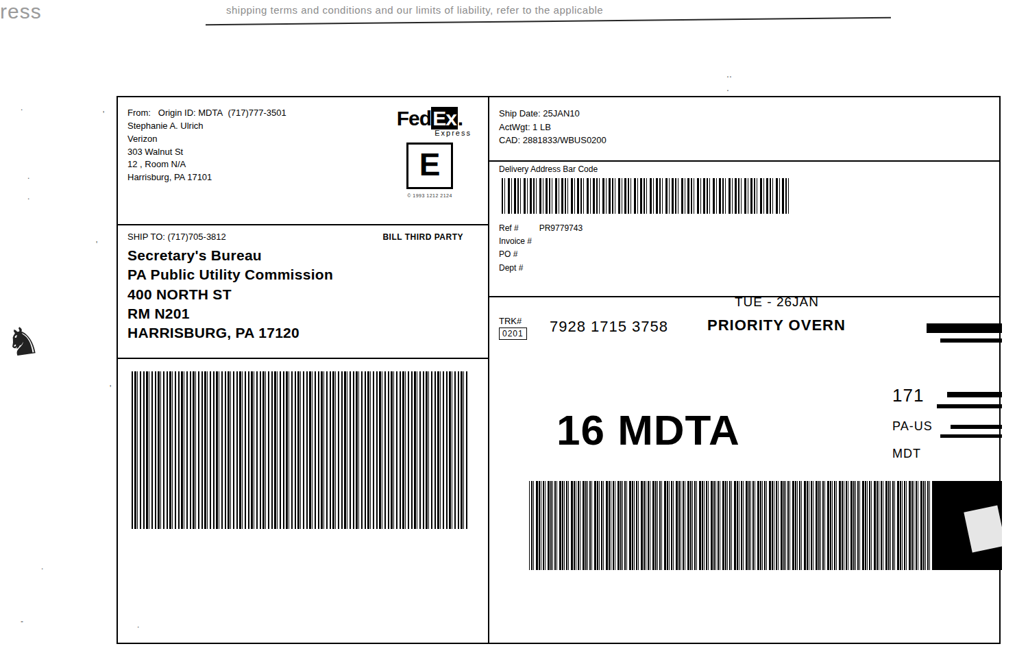ress
shipping terms and conditions and our limits of liability, refer to the applicable
.
'
.
.
'
'
.
-
.
..
.
♞
From: Origin ID: MDTA (717)777-3501
Stephanie A. Ulrich
Verizon
303 Walnut St
12 , Room N/A
Harrisburg, PA 17101
FedEx.
Express
E
© 1993 1212 2124
SHIP TO: (717)705-3812 BILL THIRD PARTY
Secretary's Bureau
PA Public Utility Commission
400 NORTH ST
RM N201
HARRISBURG, PA 17120
Ship Date: 25JAN10
ActWgt: 1 LB
CAD: 2881833/WBUS0200
Delivery Address Bar Code
Ref #PR9779743
Invoice #
PO #
Dept #
TRK#
0201
7928 1715 3758
TUE - 26JAN
PRIORITY OVERN
171
PA-US
MDT
16 MDTA